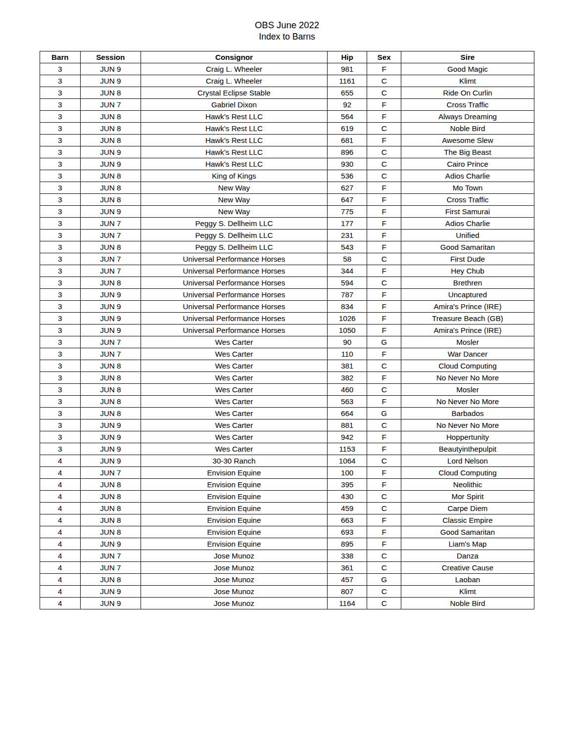OBS June 2022
Index to Barns
| Barn | Session | Consignor | Hip | Sex | Sire |
| --- | --- | --- | --- | --- | --- |
| 3 | JUN 9 | Craig L. Wheeler | 981 | F | Good Magic |
| 3 | JUN 9 | Craig L. Wheeler | 1161 | C | Klimt |
| 3 | JUN 8 | Crystal Eclipse Stable | 655 | C | Ride On Curlin |
| 3 | JUN 7 | Gabriel Dixon | 92 | F | Cross Traffic |
| 3 | JUN 8 | Hawk's Rest LLC | 564 | F | Always Dreaming |
| 3 | JUN 8 | Hawk's Rest LLC | 619 | C | Noble Bird |
| 3 | JUN 8 | Hawk's Rest LLC | 681 | F | Awesome Slew |
| 3 | JUN 9 | Hawk's Rest LLC | 896 | C | The Big Beast |
| 3 | JUN 9 | Hawk's Rest LLC | 930 | C | Cairo Prince |
| 3 | JUN 8 | King of Kings | 536 | C | Adios Charlie |
| 3 | JUN 8 | New Way | 627 | F | Mo Town |
| 3 | JUN 8 | New Way | 647 | F | Cross Traffic |
| 3 | JUN 9 | New Way | 775 | F | First Samurai |
| 3 | JUN 7 | Peggy S. Dellheim LLC | 177 | F | Adios Charlie |
| 3 | JUN 7 | Peggy S. Dellheim LLC | 231 | F | Unified |
| 3 | JUN 8 | Peggy S. Dellheim LLC | 543 | F | Good Samaritan |
| 3 | JUN 7 | Universal Performance Horses | 58 | C | First Dude |
| 3 | JUN 7 | Universal Performance Horses | 344 | F | Hey Chub |
| 3 | JUN 8 | Universal Performance Horses | 594 | C | Brethren |
| 3 | JUN 9 | Universal Performance Horses | 787 | F | Uncaptured |
| 3 | JUN 9 | Universal Performance Horses | 834 | F | Amira's Prince (IRE) |
| 3 | JUN 9 | Universal Performance Horses | 1026 | F | Treasure Beach (GB) |
| 3 | JUN 9 | Universal Performance Horses | 1050 | F | Amira's Prince (IRE) |
| 3 | JUN 7 | Wes Carter | 90 | G | Mosler |
| 3 | JUN 7 | Wes Carter | 110 | F | War Dancer |
| 3 | JUN 8 | Wes Carter | 381 | C | Cloud Computing |
| 3 | JUN 8 | Wes Carter | 382 | F | No Never No More |
| 3 | JUN 8 | Wes Carter | 460 | C | Mosler |
| 3 | JUN 8 | Wes Carter | 563 | F | No Never No More |
| 3 | JUN 8 | Wes Carter | 664 | G | Barbados |
| 3 | JUN 9 | Wes Carter | 881 | C | No Never No More |
| 3 | JUN 9 | Wes Carter | 942 | F | Hoppertunity |
| 3 | JUN 9 | Wes Carter | 1153 | F | Beautyinthepulpit |
| 4 | JUN 9 | 30-30 Ranch | 1064 | C | Lord Nelson |
| 4 | JUN 7 | Envision Equine | 100 | F | Cloud Computing |
| 4 | JUN 8 | Envision Equine | 395 | F | Neolithic |
| 4 | JUN 8 | Envision Equine | 430 | C | Mor Spirit |
| 4 | JUN 8 | Envision Equine | 459 | C | Carpe Diem |
| 4 | JUN 8 | Envision Equine | 663 | F | Classic Empire |
| 4 | JUN 8 | Envision Equine | 693 | F | Good Samaritan |
| 4 | JUN 9 | Envision Equine | 895 | F | Liam's Map |
| 4 | JUN 7 | Jose Munoz | 338 | C | Danza |
| 4 | JUN 7 | Jose Munoz | 361 | C | Creative Cause |
| 4 | JUN 8 | Jose Munoz | 457 | G | Laoban |
| 4 | JUN 9 | Jose Munoz | 807 | C | Klimt |
| 4 | JUN 9 | Jose Munoz | 1164 | C | Noble Bird |